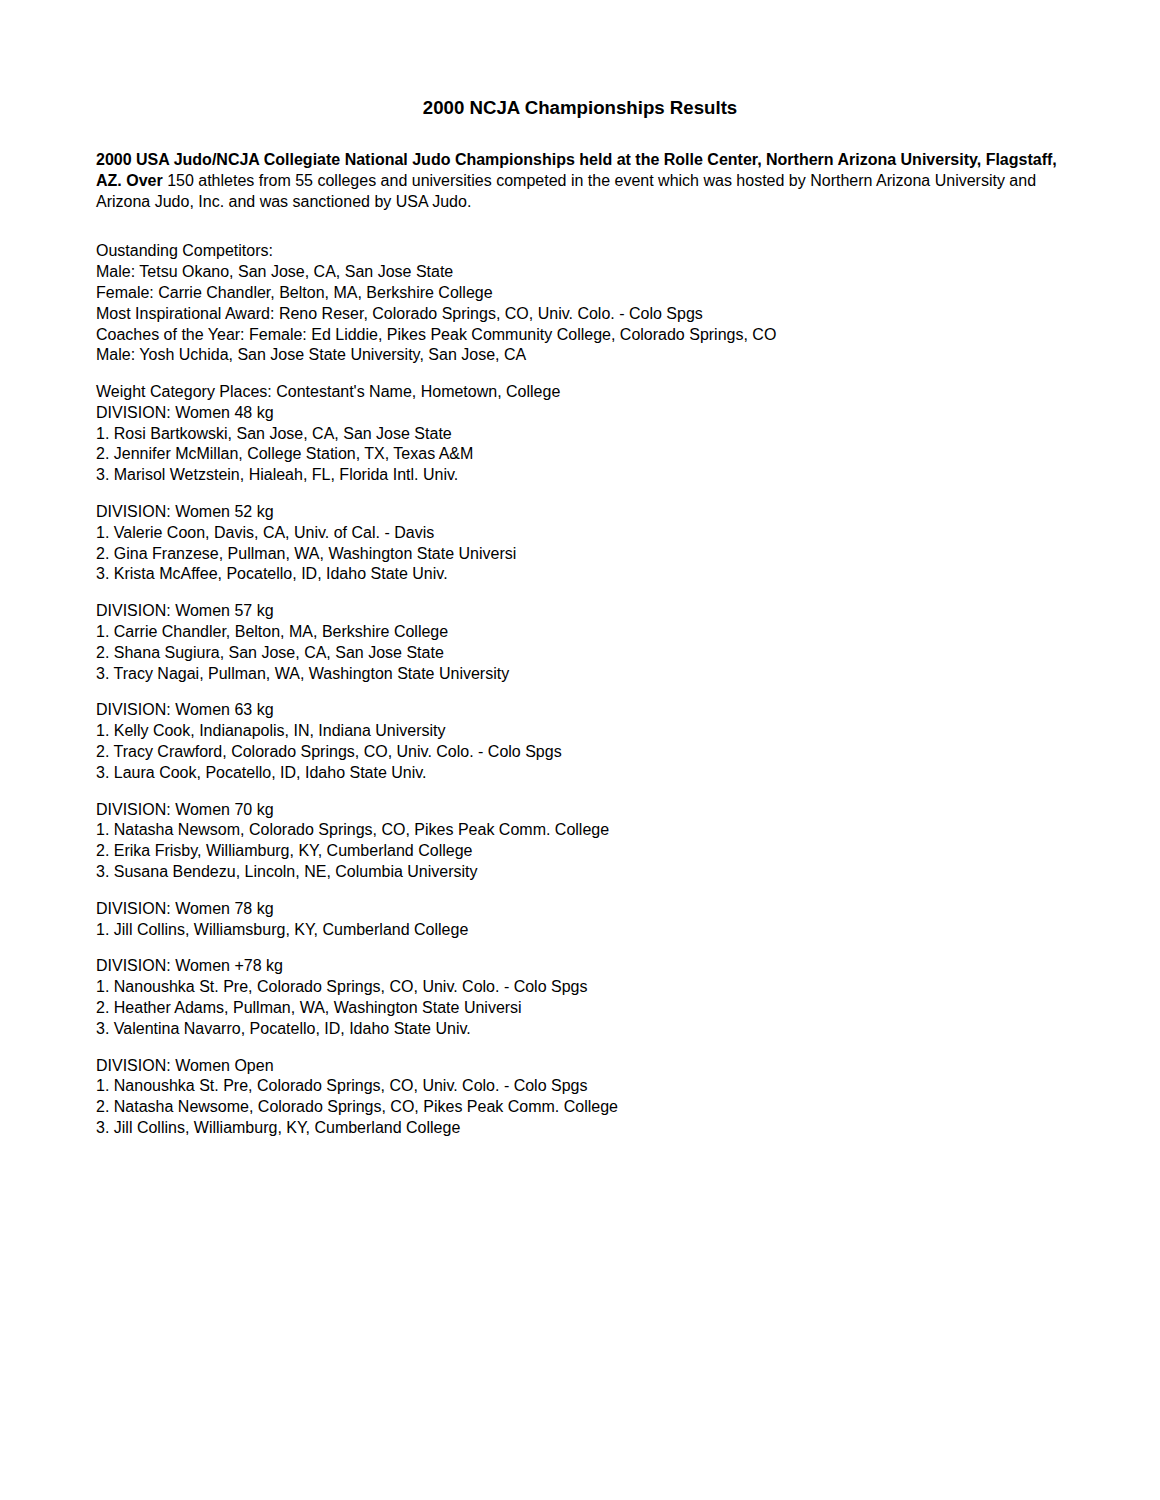2000 NCJA Championships Results
2000 USA Judo/NCJA Collegiate National Judo Championships held at the Rolle Center, Northern Arizona University, Flagstaff, AZ. Over 150 athletes from 55 colleges and universities competed in the event which was hosted by Northern Arizona University and Arizona Judo, Inc. and was sanctioned by USA Judo.
Oustanding Competitors:
Male: Tetsu Okano, San Jose, CA, San Jose State
Female: Carrie Chandler, Belton, MA, Berkshire College
Most Inspirational Award: Reno Reser, Colorado Springs, CO, Univ. Colo. - Colo Spgs
Coaches of the Year: Female: Ed Liddie, Pikes Peak Community College, Colorado Springs, CO
Male: Yosh Uchida, San Jose State University, San Jose, CA
Weight Category Places: Contestant's Name, Hometown, College
DIVISION: Women 48 kg
1. Rosi Bartkowski, San Jose, CA, San Jose State
2. Jennifer McMillan, College Station, TX, Texas A&M
3. Marisol Wetzstein, Hialeah, FL, Florida Intl. Univ.
DIVISION: Women 52 kg
1. Valerie Coon, Davis, CA, Univ. of Cal. - Davis
2. Gina Franzese, Pullman, WA, Washington State Universi
3. Krista McAffee, Pocatello, ID, Idaho State Univ.
DIVISION: Women 57 kg
1. Carrie Chandler, Belton, MA, Berkshire College
2. Shana Sugiura, San Jose, CA, San Jose State
3. Tracy Nagai, Pullman, WA, Washington State University
DIVISION: Women 63 kg
1. Kelly Cook, Indianapolis, IN, Indiana University
2. Tracy Crawford, Colorado Springs, CO, Univ. Colo. - Colo Spgs
3. Laura Cook, Pocatello, ID, Idaho State Univ.
DIVISION: Women 70 kg
1. Natasha Newsom, Colorado Springs, CO, Pikes Peak Comm. College
2. Erika Frisby, Williamburg, KY, Cumberland College
3. Susana Bendezu, Lincoln, NE, Columbia University
DIVISION: Women 78 kg
1. Jill Collins, Williamsburg, KY, Cumberland College
DIVISION: Women +78 kg
1. Nanoushka St. Pre, Colorado Springs, CO, Univ. Colo. - Colo Spgs
2. Heather Adams, Pullman, WA, Washington State Universi
3. Valentina Navarro, Pocatello, ID, Idaho State Univ.
DIVISION: Women Open
1. Nanoushka St. Pre, Colorado Springs, CO, Univ. Colo. - Colo Spgs
2. Natasha Newsome, Colorado Springs, CO, Pikes Peak Comm. College
3. Jill Collins, Williamburg, KY, Cumberland College